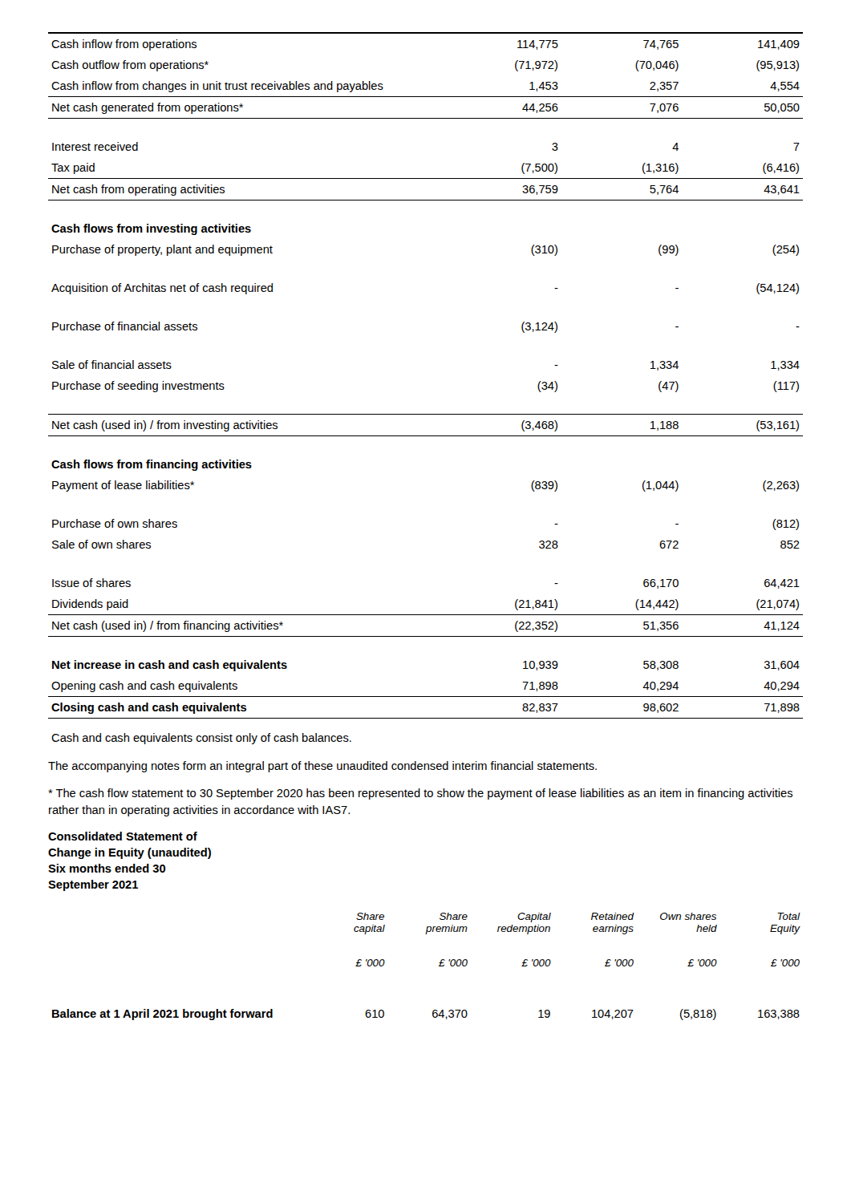| Cash inflow from operations | 114,775 | 74,765 | 141,409 |
| Cash outflow from operations* | (71,972) | (70,046) | (95,913) |
| Cash inflow from changes in unit trust receivables and payables | 1,453 | 2,357 | 4,554 |
| Net cash generated from operations* | 44,256 | 7,076 | 50,050 |
| Interest received | 3 | 4 | 7 |
| Tax paid | (7,500) | (1,316) | (6,416) |
| Net cash from operating activities | 36,759 | 5,764 | 43,641 |
| Cash flows from investing activities | | | |
| Purchase of property, plant and equipment | (310) | (99) | (254) |
| Acquisition of Architas net of cash required | - | - | (54,124) |
| Purchase of financial assets | (3,124) | - | - |
| Sale of financial assets | - | 1,334 | 1,334 |
| Purchase of seeding investments | (34) | (47) | (117) |
| Net cash (used in) / from investing activities | (3,468) | 1,188 | (53,161) |
| Cash flows from financing activities | | | |
| Payment of lease liabilities* | (839) | (1,044) | (2,263) |
| Purchase of own shares | - | - | (812) |
| Sale of own shares | 328 | 672 | 852 |
| Issue of shares | - | 66,170 | 64,421 |
| Dividends paid | (21,841) | (14,442) | (21,074) |
| Net cash (used in) / from financing activities* | (22,352) | 51,356 | 41,124 |
| Net increase in cash and cash equivalents | 10,939 | 58,308 | 31,604 |
| Opening cash and cash equivalents | 71,898 | 40,294 | 40,294 |
| Closing cash and cash equivalents | 82,837 | 98,602 | 71,898 |
Cash and cash equivalents consist only of cash balances.
The accompanying notes form an integral part of these unaudited condensed interim financial statements.
* The cash flow statement to 30 September 2020 has been represented to show the payment of lease liabilities as an item in financing activities rather than in operating activities in accordance with IAS7.
Consolidated Statement of
Change in Equity (unaudited)
Six months ended 30
September 2021
| | Share capital | Share premium | Capital redemption | Retained earnings | Own shares held | Total Equity |
| --- | --- | --- | --- | --- | --- | --- |
| | £ '000 | £ '000 | £ '000 | £ '000 | £ '000 | £ '000 |
| Balance at 1 April 2021 brought forward | 610 | 64,370 | 19 | 104,207 | (5,818) | 163,388 |